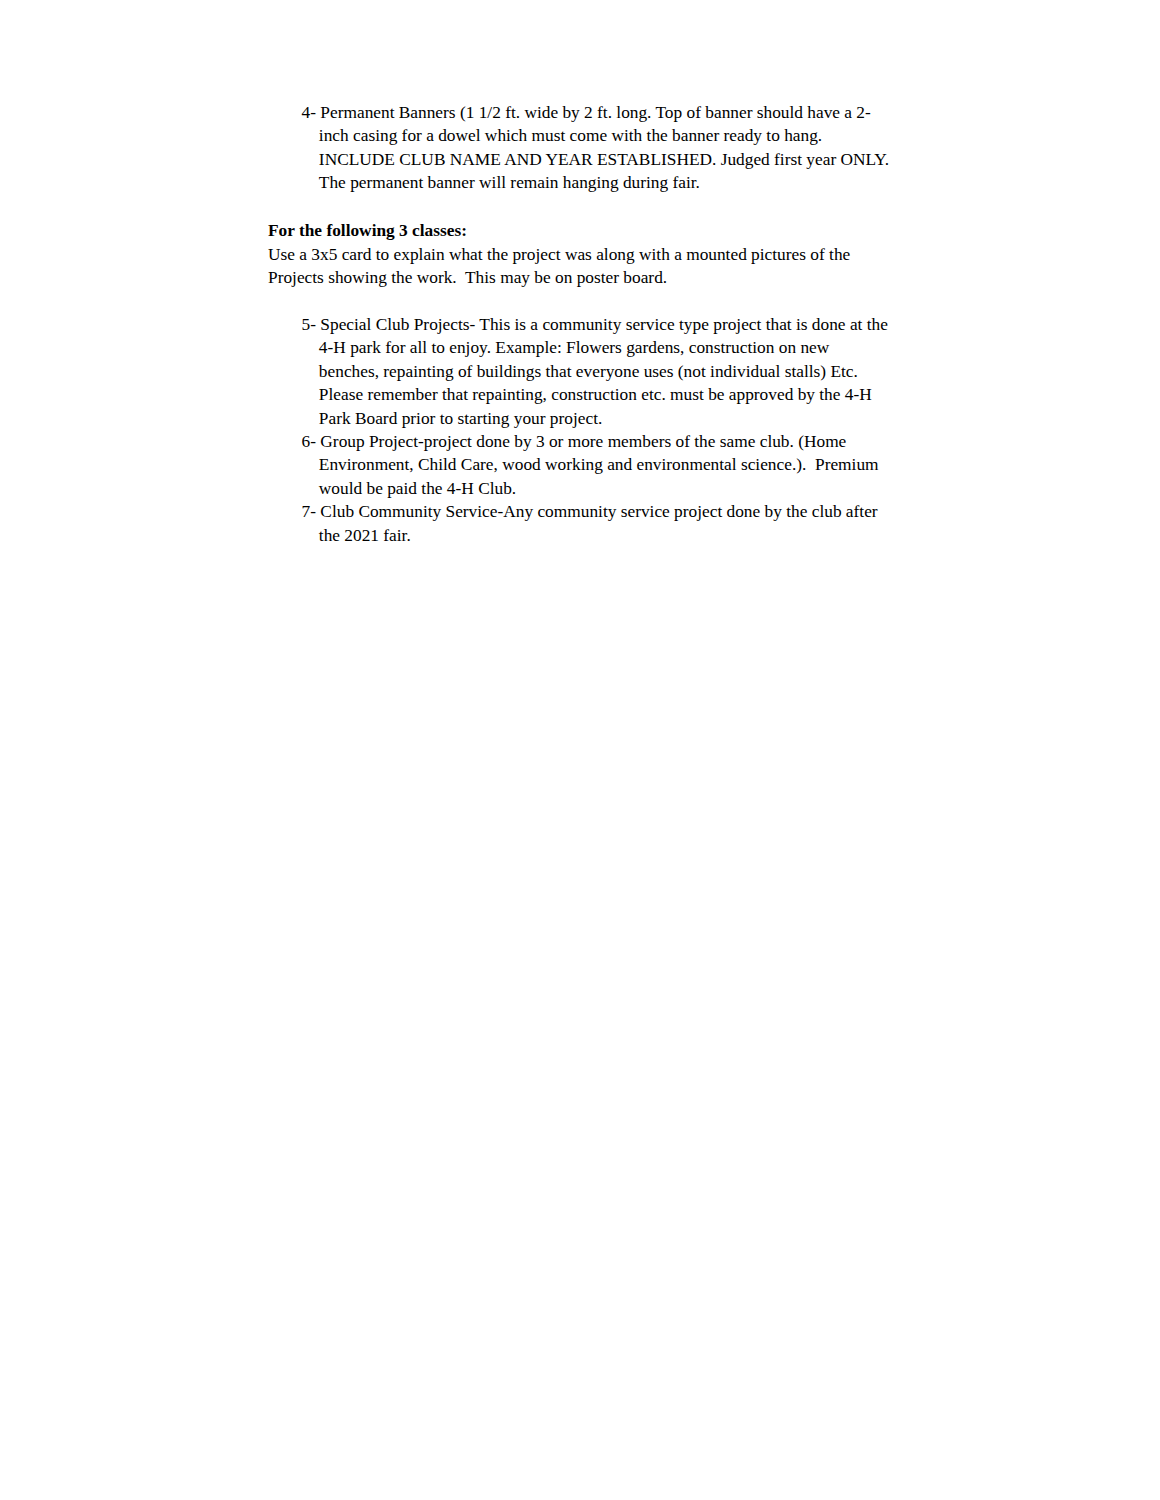4- Permanent Banners (1 1/2 ft. wide by 2 ft. long. Top of banner should have a 2-inch casing for a dowel which must come with the banner ready to hang. INCLUDE CLUB NAME AND YEAR ESTABLISHED. Judged first year ONLY. The permanent banner will remain hanging during fair.
For the following 3 classes:
Use a 3x5 card to explain what the project was along with a mounted pictures of the Projects showing the work. This may be on poster board.
5- Special Club Projects- This is a community service type project that is done at the 4-H park for all to enjoy. Example: Flowers gardens, construction on new benches, repainting of buildings that everyone uses (not individual stalls) Etc. Please remember that repainting, construction etc. must be approved by the 4-H Park Board prior to starting your project.
6- Group Project-project done by 3 or more members of the same club. (Home Environment, Child Care, wood working and environmental science.). Premium would be paid the 4-H Club.
7- Club Community Service-Any community service project done by the club after the 2021 fair.